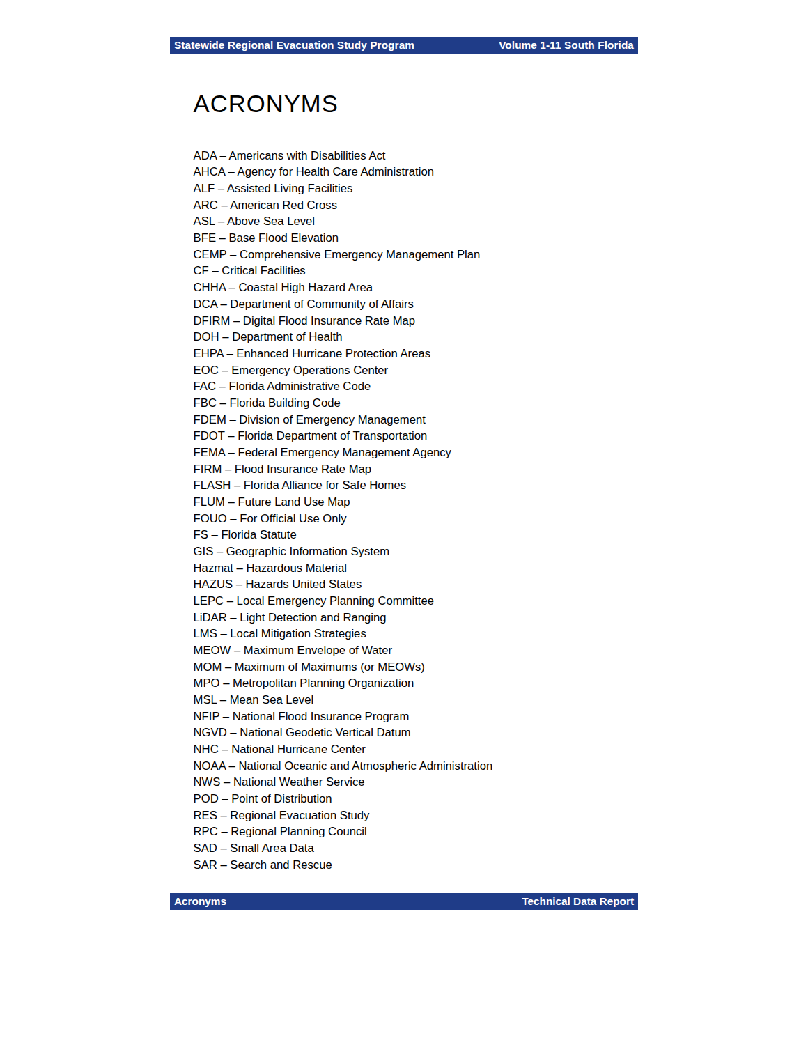Statewide Regional Evacuation Study Program Volume 1-11 South Florida
ACRONYMS
ADA – Americans with Disabilities Act
AHCA – Agency for Health Care Administration
ALF – Assisted Living Facilities
ARC – American Red Cross
ASL – Above Sea Level
BFE – Base Flood Elevation
CEMP – Comprehensive Emergency Management Plan
CF – Critical Facilities
CHHA – Coastal High Hazard Area
DCA – Department of Community of Affairs
DFIRM – Digital Flood Insurance Rate Map
DOH – Department of Health
EHPA – Enhanced Hurricane Protection Areas
EOC – Emergency Operations Center
FAC – Florida Administrative Code
FBC – Florida Building Code
FDEM – Division of Emergency Management
FDOT – Florida Department of Transportation
FEMA – Federal Emergency Management Agency
FIRM – Flood Insurance Rate Map
FLASH – Florida Alliance for Safe Homes
FLUM – Future Land Use Map
FOUO – For Official Use Only
FS – Florida Statute
GIS – Geographic Information System
Hazmat – Hazardous Material
HAZUS – Hazards United States
LEPC – Local Emergency Planning Committee
LiDAR – Light Detection and Ranging
LMS – Local Mitigation Strategies
MEOW – Maximum Envelope of Water
MOM – Maximum of Maximums (or MEOWs)
MPO – Metropolitan Planning Organization
MSL – Mean Sea Level
NFIP – National Flood Insurance Program
NGVD – National Geodetic Vertical Datum
NHC – National Hurricane Center
NOAA – National Oceanic and Atmospheric Administration
NWS – National Weather Service
POD – Point of Distribution
RES – Regional Evacuation Study
RPC – Regional Planning Council
SAD – Small Area Data
SAR – Search and Rescue
Acronyms Technical Data Report